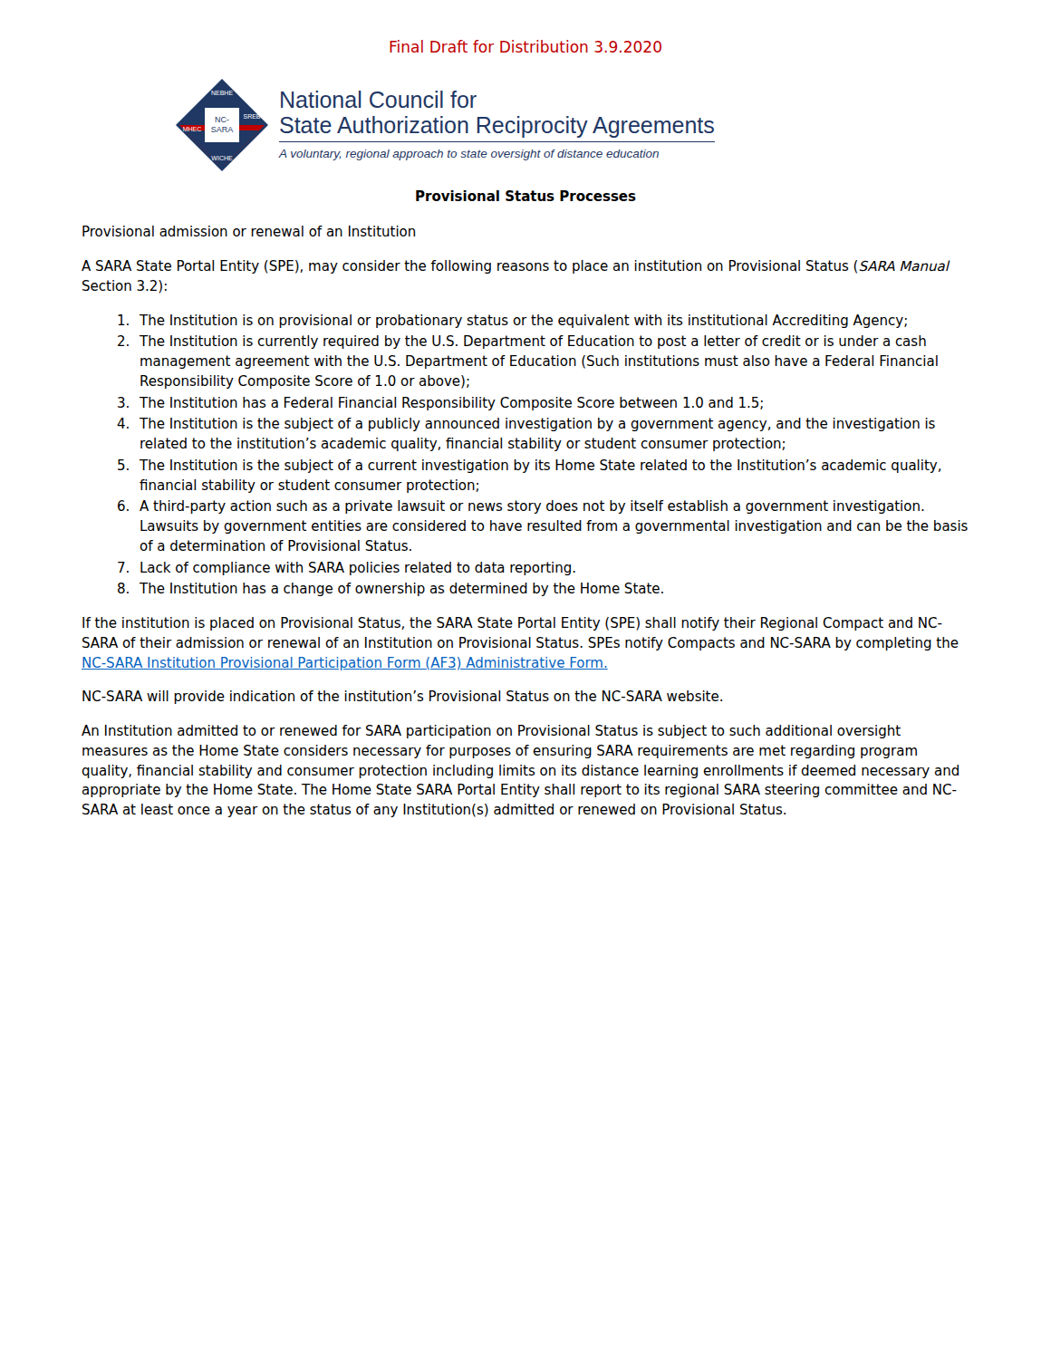Final Draft for Distribution 3.9.2020
NEBHE MHEC SREB WICHE NC- SARA
National Council for
State Authorization Reciprocity Agreements
A voluntary, regional approach to state oversight of distance education
Provisional Status Processes
Provisional admission or renewal of an Institution
A SARA State Portal Entity (SPE), may consider the following reasons to place an institution on Provisional Status (SARA Manual Section 3.2):
The Institution is on provisional or probationary status or the equivalent with its institutional Accrediting Agency;
The Institution is currently required by the U.S. Department of Education to post a letter of credit or is under a cash management agreement with the U.S. Department of Education (Such institutions must also have a Federal Financial Responsibility Composite Score of 1.0 or above);
The Institution has a Federal Financial Responsibility Composite Score between 1.0 and 1.5;
The Institution is the subject of a publicly announced investigation by a government agency, and the investigation is related to the institution’s academic quality, financial stability or student consumer protection;
The Institution is the subject of a current investigation by its Home State related to the Institution’s academic quality, financial stability or student consumer protection;
A third-party action such as a private lawsuit or news story does not by itself establish a government investigation. Lawsuits by government entities are considered to have resulted from a governmental investigation and can be the basis of a determination of Provisional Status.
Lack of compliance with SARA policies related to data reporting.
The Institution has a change of ownership as determined by the Home State.
If the institution is placed on Provisional Status, the SARA State Portal Entity (SPE) shall notify their Regional Compact and NC-SARA of their admission or renewal of an Institution on Provisional Status. SPEs notify Compacts and NC-SARA by completing the NC-SARA Institution Provisional Participation Form (AF3) Administrative Form.
NC-SARA will provide indication of the institution’s Provisional Status on the NC-SARA website.
An Institution admitted to or renewed for SARA participation on Provisional Status is subject to such additional oversight measures as the Home State considers necessary for purposes of ensuring SARA requirements are met regarding program quality, financial stability and consumer protection including limits on its distance learning enrollments if deemed necessary and appropriate by the Home State. The Home State SARA Portal Entity shall report to its regional SARA steering committee and NC-SARA at least once a year on the status of any Institution(s) admitted or renewed on Provisional Status.